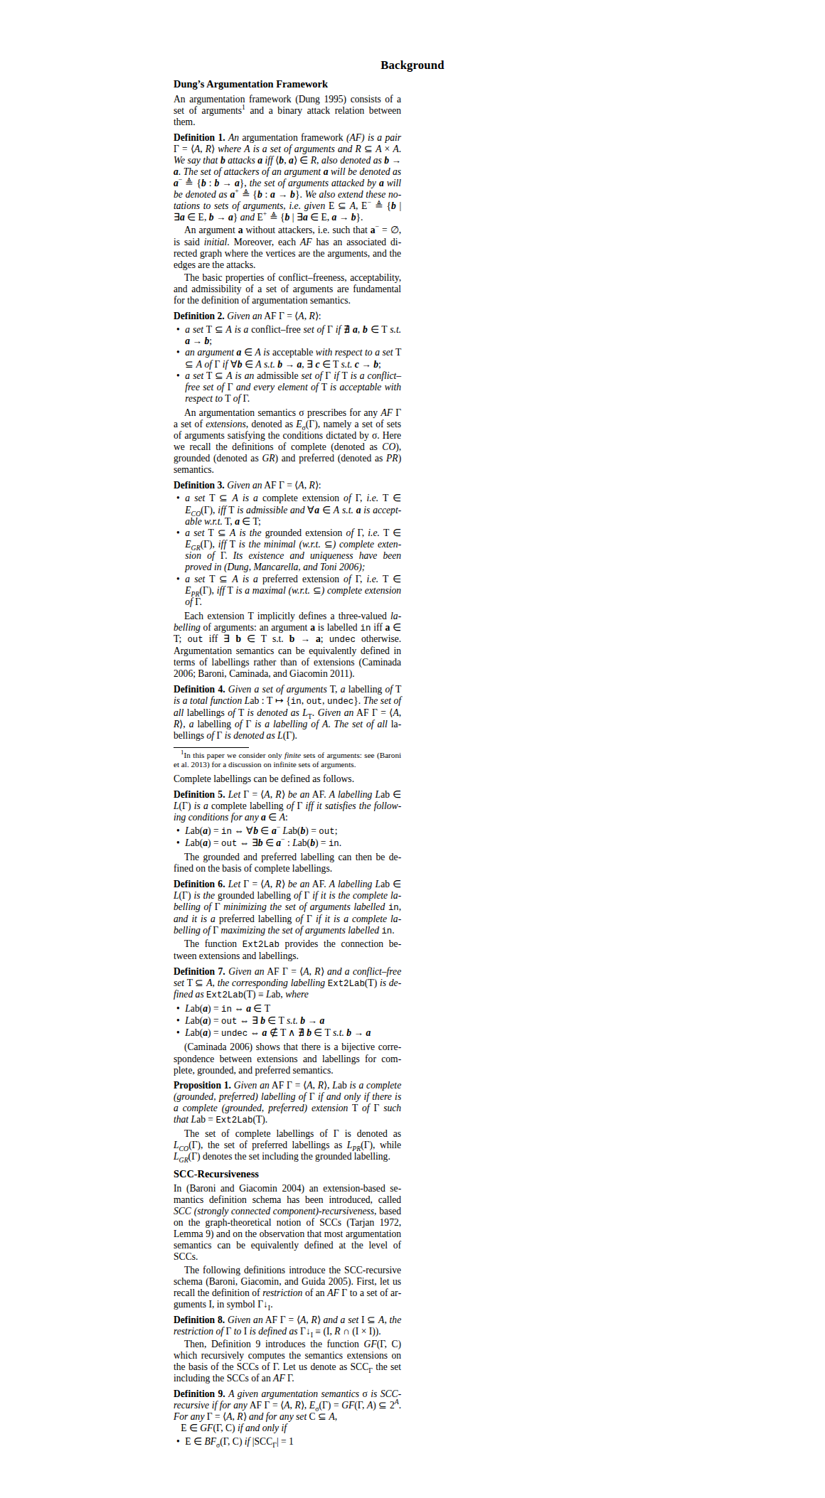Background
Dung’s Argumentation Framework
An argumentation framework (Dung 1995) consists of a set of arguments1 and a binary attack relation between them.
Definition 1. An argumentation framework (AF) is a pair Γ = ⟨A, R⟩ where A is a set of arguments and R ⊆ A × A. We say that b attacks a iff ⟨b, a⟩ ∈ R, also denoted as b → a. The set of attackers of an argument a will be denoted as a− ≜ {b : b → a}, the set of arguments attacked by a will be denoted as a+ ≜ {b : a → b}. We also extend these notations to sets of arguments, i.e. given E ⊆ A, E− ≜ {b | ∃a ∈ E, b → a} and E+ ≜ {b | ∃a ∈ E, a → b}.
An argument a without attackers, i.e. such that a− = ∅, is said initial. Moreover, each AF has an associated directed graph where the vertices are the arguments, and the edges are the attacks.
The basic properties of conflict–freeness, acceptability, and admissibility of a set of arguments are fundamental for the definition of argumentation semantics.
Definition 2. Given an AF Γ = ⟨A, R⟩:
a set T ⊆ A is a conflict–free set of Γ if ∄ a, b ∈ T s.t. a → b;
an argument a ∈ A is acceptable with respect to a set T ⊆ A of Γ if ∀b ∈ A s.t. b → a, ∃ c ∈ T s.t. c → b;
a set T ⊆ A is an admissible set of Γ if T is a conflict–free set of Γ and every element of T is acceptable with respect to T of Γ.
An argumentation semantics σ prescribes for any AF Γ a set of extensions, denoted as Eσ(Γ), namely a set of sets of arguments satisfying the conditions dictated by σ. Here we recall the definitions of complete (denoted as CO), grounded (denoted as GR) and preferred (denoted as PR) semantics.
Definition 3. Given an AF Γ = ⟨A, R⟩:
a set T ⊆ A is a complete extension of Γ, i.e. T ∈ ECO(Γ), iff T is admissible and ∀a ∈ A s.t. a is acceptable w.r.t. T, a ∈ T;
a set T ⊆ A is the grounded extension of Γ, i.e. T ∈ EGR(Γ), iff T is the minimal (w.r.t. ⊆) complete extension of Γ. Its existence and uniqueness have been proved in (Dung, Mancarella, and Toni 2006);
a set T ⊆ A is a preferred extension of Γ, i.e. T ∈ EPR(Γ), iff T is a maximal (w.r.t. ⊆) complete extension of Γ.
Each extension T implicitly defines a three-valued labelling of arguments: an argument a is labelled in iff a ∈ T; out iff ∃ b ∈ T s.t. b → a; undec otherwise. Argumentation semantics can be equivalently defined in terms of labellings rather than of extensions (Caminada 2006; Baroni, Caminada, and Giacomin 2011).
Definition 4. Given a set of arguments T, a labelling of T is a total function Lab : T ↦ {in, out, undec}. The set of all labellings of T is denoted as LT. Given an AF Γ = ⟨A, R⟩, a labelling of Γ is a labelling of A. The set of all labellings of Γ is denoted as L(Γ).
1In this paper we consider only finite sets of arguments: see (Baroni et al. 2013) for a discussion on infinite sets of arguments.
Complete labellings can be defined as follows.
Definition 5. Let Γ = ⟨A, R⟩ be an AF. A labelling Lab ∈ L(Γ) is a complete labelling of Γ iff it satisfies the following conditions for any a ∈ A:
Lab(a) = in ⇔ ∀b ∈ a− Lab(b) = out;
Lab(a) = out ⇔ ∃b ∈ a− : Lab(b) = in.
The grounded and preferred labelling can then be defined on the basis of complete labellings.
Definition 6. Let Γ = ⟨A, R⟩ be an AF. A labelling Lab ∈ L(Γ) is the grounded labelling of Γ if it is the complete labelling of Γ minimizing the set of arguments labelled in, and it is a preferred labelling of Γ if it is a complete labelling of Γ maximizing the set of arguments labelled in.
The function Ext2Lab provides the connection between extensions and labellings.
Definition 7. Given an AF Γ = ⟨A, R⟩ and a conflict–free set T ⊆ A, the corresponding labelling Ext2Lab(T) is defined as Ext2Lab(T) ≡ Lab, where
Lab(a) = in ⇔ a ∈ T
Lab(a) = out ⇔ ∃ b ∈ T s.t. b → a
Lab(a) = undec ⇔ a ∉ T ∧ ∄ b ∈ T s.t. b → a
(Caminada 2006) shows that there is a bijective correspondence between extensions and labellings for complete, grounded, and preferred semantics.
Proposition 1. Given an AF Γ = ⟨A, R⟩, Lab is a complete (grounded, preferred) labelling of Γ if and only if there is a complete (grounded, preferred) extension T of Γ such that Lab = Ext2Lab(T).
The set of complete labellings of Γ is denoted as LCO(Γ), the set of preferred labellings as LPR(Γ), while LGR(Γ) denotes the set including the grounded labelling.
SCC-Recursiveness
In (Baroni and Giacomin 2004) an extension-based semantics definition schema has been introduced, called SCC (strongly connected component)-recursiveness, based on the graph-theoretical notion of SCCs (Tarjan 1972, Lemma 9) and on the observation that most argumentation semantics can be equivalently defined at the level of SCCs.
The following definitions introduce the SCC-recursive schema (Baroni, Giacomin, and Guida 2005). First, let us recall the definition of restriction of an AF Γ to a set of arguments I, in symbol Γ↓I.
Definition 8. Given an AF Γ = ⟨A, R⟩ and a set I ⊆ A, the restriction of Γ to I is defined as Γ↓I ≡ (I, R ∩ (I × I)).
Then, Definition 9 introduces the function GF(Γ, C) which recursively computes the semantics extensions on the basis of the SCCs of Γ. Let us denote as SCCΓ the set including the SCCs of an AF Γ.
Definition 9. A given argumentation semantics σ is SCC-recursive if for any AF Γ = ⟨A, R⟩, Eσ(Γ) = GF(Γ, A) ⊆ 2A. For any Γ = ⟨A, R⟩ and for any set C ⊆ A,
E ∈ GF(Γ, C) if and only if
E ∈ BFσ(Γ, C) if |SCCΓ| = 1